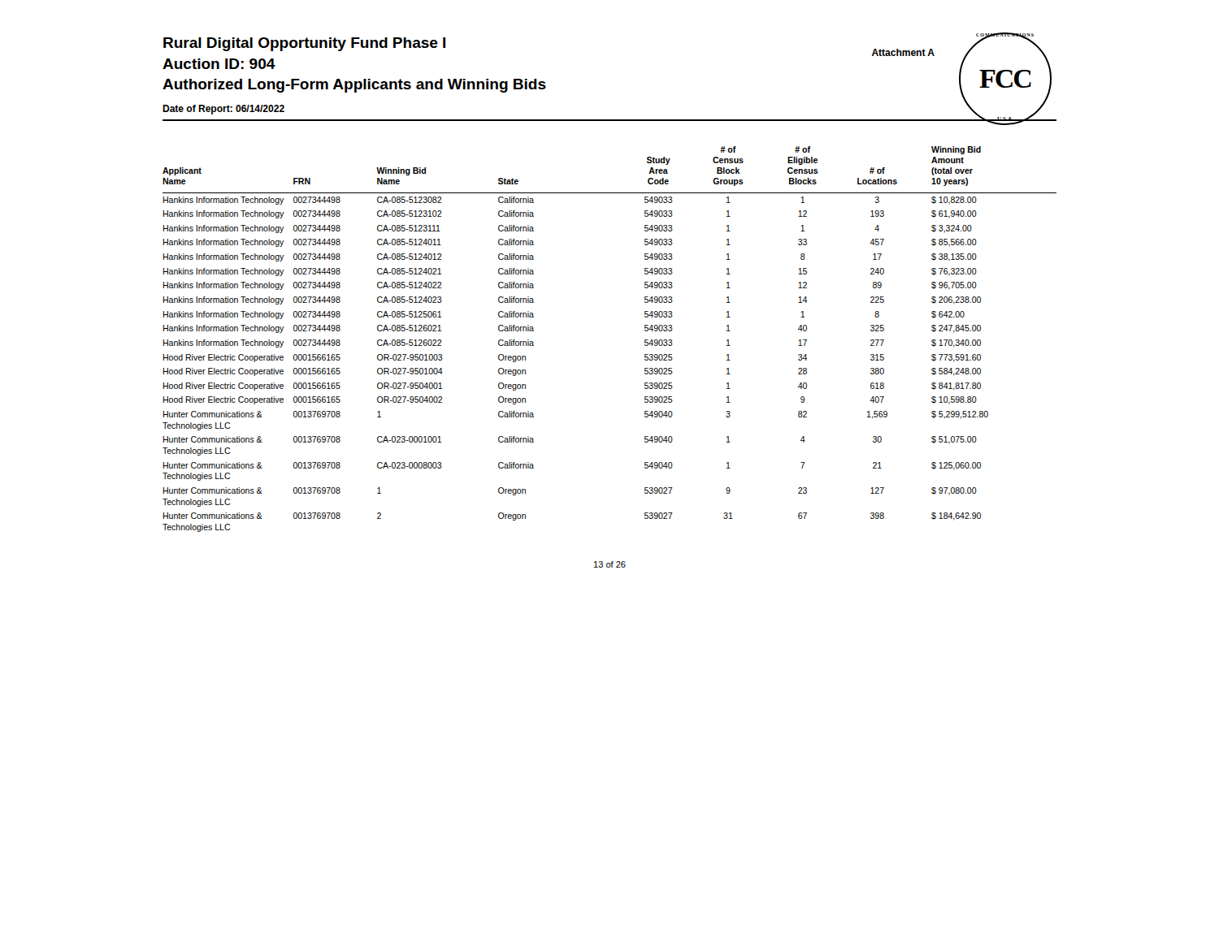Rural Digital Opportunity Fund Phase I
Auction ID: 904
Authorized Long-Form Applicants and Winning Bids
Attachment A
COMMUNICATIONS
FCC
USA
Date of Report: 06/14/2022
| Applicant Name | FRN | Winning Bid Name | State | Study Area Code | # of Census Block Groups | # of Eligible Census Blocks | # of Locations | Winning Bid Amount (total over 10 years) |
| --- | --- | --- | --- | --- | --- | --- | --- | --- |
| Hankins Information Technology | 0027344498 | CA-085-5123082 | California | 549033 | 1 | 1 | 3 | $ 10,828.00 |
| Hankins Information Technology | 0027344498 | CA-085-5123102 | California | 549033 | 1 | 12 | 193 | $ 61,940.00 |
| Hankins Information Technology | 0027344498 | CA-085-5123111 | California | 549033 | 1 | 1 | 4 | $ 3,324.00 |
| Hankins Information Technology | 0027344498 | CA-085-5124011 | California | 549033 | 1 | 33 | 457 | $ 85,566.00 |
| Hankins Information Technology | 0027344498 | CA-085-5124012 | California | 549033 | 1 | 8 | 17 | $ 38,135.00 |
| Hankins Information Technology | 0027344498 | CA-085-5124021 | California | 549033 | 1 | 15 | 240 | $ 76,323.00 |
| Hankins Information Technology | 0027344498 | CA-085-5124022 | California | 549033 | 1 | 12 | 89 | $ 96,705.00 |
| Hankins Information Technology | 0027344498 | CA-085-5124023 | California | 549033 | 1 | 14 | 225 | $ 206,238.00 |
| Hankins Information Technology | 0027344498 | CA-085-5125061 | California | 549033 | 1 | 1 | 8 | $ 642.00 |
| Hankins Information Technology | 0027344498 | CA-085-5126021 | California | 549033 | 1 | 40 | 325 | $ 247,845.00 |
| Hankins Information Technology | 0027344498 | CA-085-5126022 | California | 549033 | 1 | 17 | 277 | $ 170,340.00 |
| Hood River Electric Cooperative | 0001566165 | OR-027-9501003 | Oregon | 539025 | 1 | 34 | 315 | $ 773,591.60 |
| Hood River Electric Cooperative | 0001566165 | OR-027-9501004 | Oregon | 539025 | 1 | 28 | 380 | $ 584,248.00 |
| Hood River Electric Cooperative | 0001566165 | OR-027-9504001 | Oregon | 539025 | 1 | 40 | 618 | $ 841,817.80 |
| Hood River Electric Cooperative | 0001566165 | OR-027-9504002 | Oregon | 539025 | 1 | 9 | 407 | $ 10,598.80 |
| Hunter Communications & Technologies LLC | 0013769708 | 1 | California | 549040 | 3 | 82 | 1,569 | $ 5,299,512.80 |
| Hunter Communications & Technologies LLC | 0013769708 | CA-023-0001001 | California | 549040 | 1 | 4 | 30 | $ 51,075.00 |
| Hunter Communications & Technologies LLC | 0013769708 | CA-023-0008003 | California | 549040 | 1 | 7 | 21 | $ 125,060.00 |
| Hunter Communications & Technologies LLC | 0013769708 | 1 | Oregon | 539027 | 9 | 23 | 127 | $ 97,080.00 |
| Hunter Communications & Technologies LLC | 0013769708 | 2 | Oregon | 539027 | 31 | 67 | 398 | $ 184,642.90 |
13 of 26